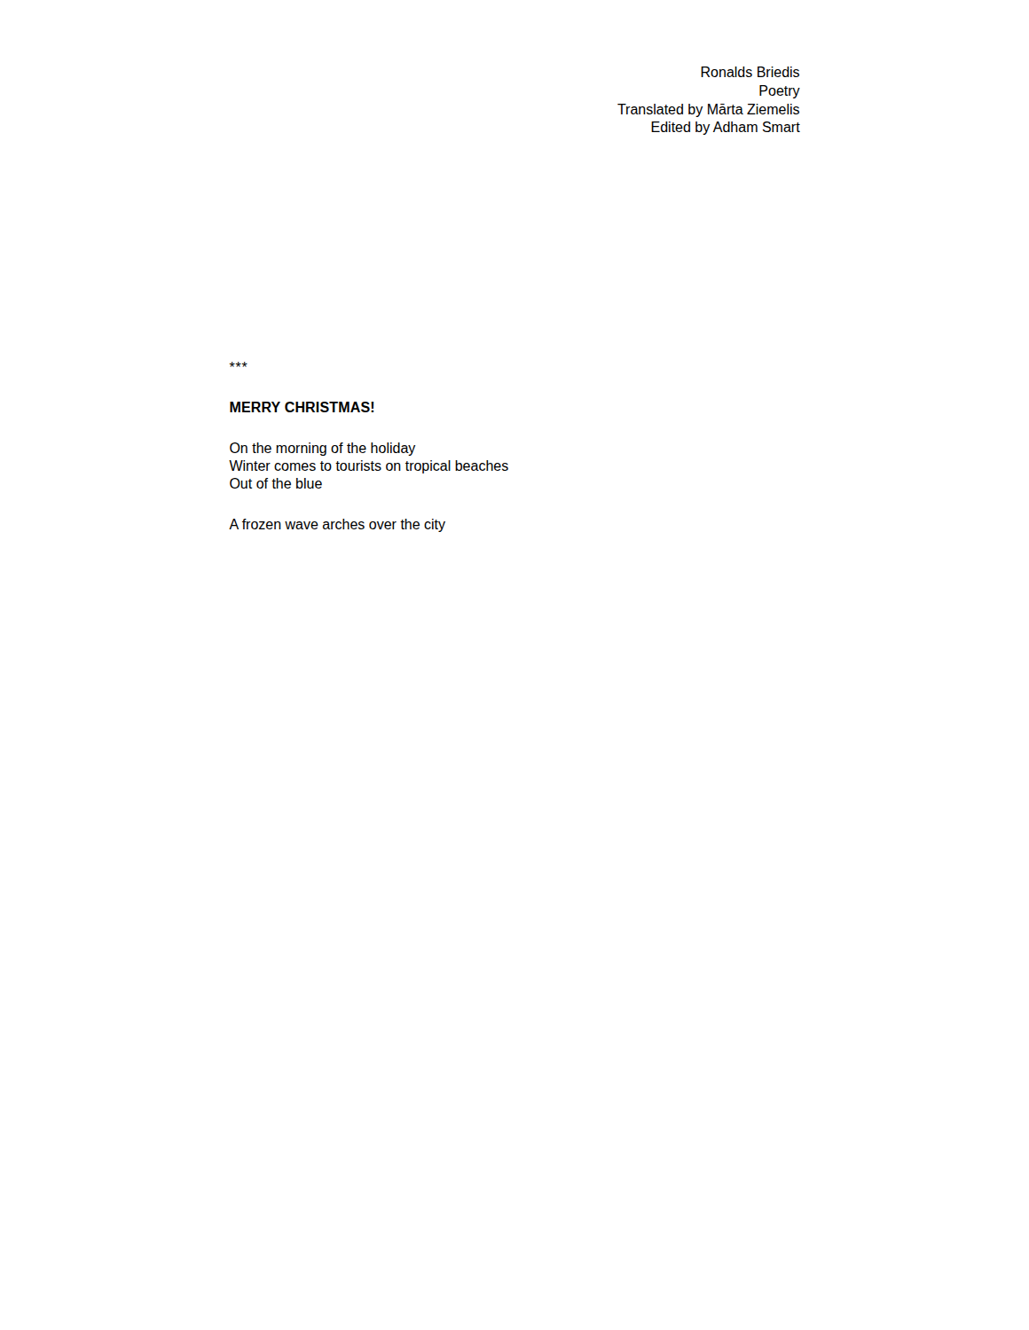Ronalds Briedis
Poetry
Translated by Mārta Ziemelis
Edited by Adham Smart
***
MERRY CHRISTMAS!
On the morning of the holiday
Winter comes to tourists on tropical beaches
Out of the blue
A frozen wave arches over the city